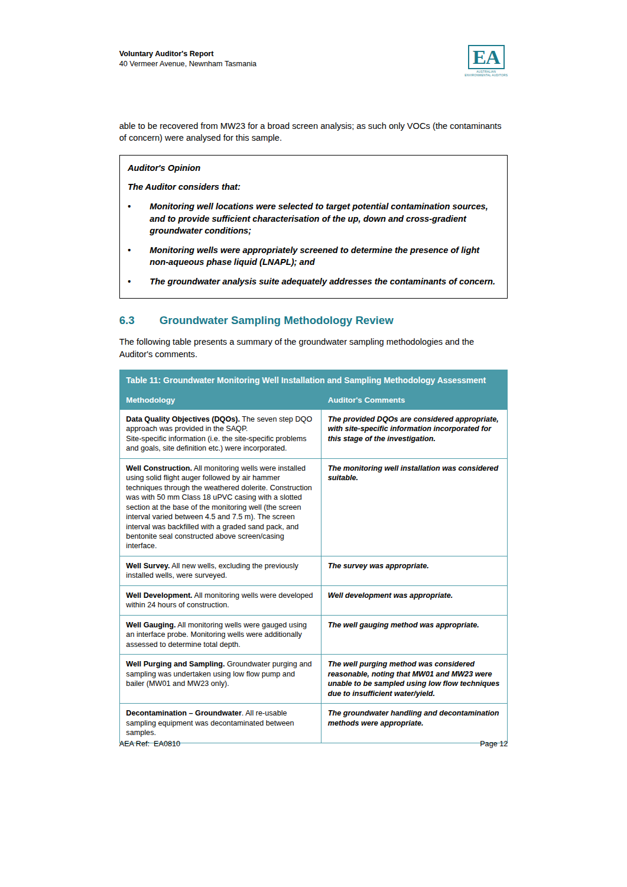Voluntary Auditor's Report
40 Vermeer Avenue, Newnham Tasmania
EA
Australian
Environmental Auditors
able to be recovered from MW23 for a broad screen analysis; as such only VOCs (the contaminants of concern) were analysed for this sample.
Auditor's Opinion
The Auditor considers that:
•
Monitoring well locations were selected to target potential contamination sources, and to provide sufficient characterisation of the up, down and cross-gradient groundwater conditions;
•
Monitoring wells were appropriately screened to determine the presence of light non-aqueous phase liquid (LNAPL); and
•
The groundwater analysis suite adequately addresses the contaminants of concern.
6.3 Groundwater Sampling Methodology Review
The following table presents a summary of the groundwater sampling methodologies and the Auditor's comments.
| Table 11: Groundwater Monitoring Well Installation and Sampling Methodology Assessment |
| Methodology | Auditor's Comments |
| Data Quality Objectives (DQOs). The seven step DQO approach was provided in the SAQP. Site-specific information (i.e. the site-specific problems and goals, site definition etc.) were incorporated. | The provided DQOs are considered appropriate, with site-specific information incorporated for this stage of the investigation. |
| Well Construction. All monitoring wells were installed using solid flight auger followed by air hammer techniques through the weathered dolerite. Construction was with 50 mm Class 18 uPVC casing with a slotted section at the base of the monitoring well (the screen interval varied between 4.5 and 7.5 m). The screen interval was backfilled with a graded sand pack, and bentonite seal constructed above screen/casing interface. | The monitoring well installation was considered suitable. |
| Well Survey. All new wells, excluding the previously installed wells, were surveyed. | The survey was appropriate. |
| Well Development. All monitoring wells were developed within 24 hours of construction. | Well development was appropriate. |
| Well Gauging. All monitoring wells were gauged using an interface probe. Monitoring wells were additionally assessed to determine total depth. | The well gauging method was appropriate. |
| Well Purging and Sampling. Groundwater purging and sampling was undertaken using low flow pump and bailer (MW01 and MW23 only). | The well purging method was considered reasonable, noting that MW01 and MW23 were unable to be sampled using low flow techniques due to insufficient water/yield. |
| Decontamination – Groundwater . All re-usable sampling equipment was decontaminated between samples. | The groundwater handling and decontamination methods were appropriate. |
AEA Ref: EA0810 Page 12